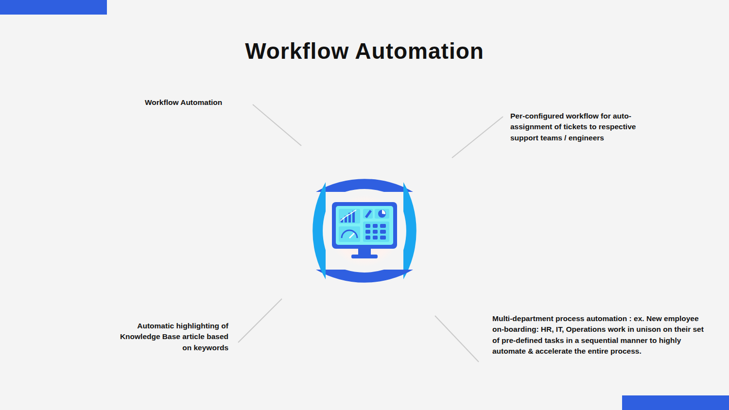Workflow Automation
Workflow Automation
Per-configured workflow for auto-assignment of tickets to respective support teams / engineers
Automatic highlighting of Knowledge Base article based on keywords
Multi-department process automation : ex. New employee on-boarding: HR, IT, Operations work in unison on their set of pre-defined tasks in a sequential manner to highly automate & accelerate the entire process.